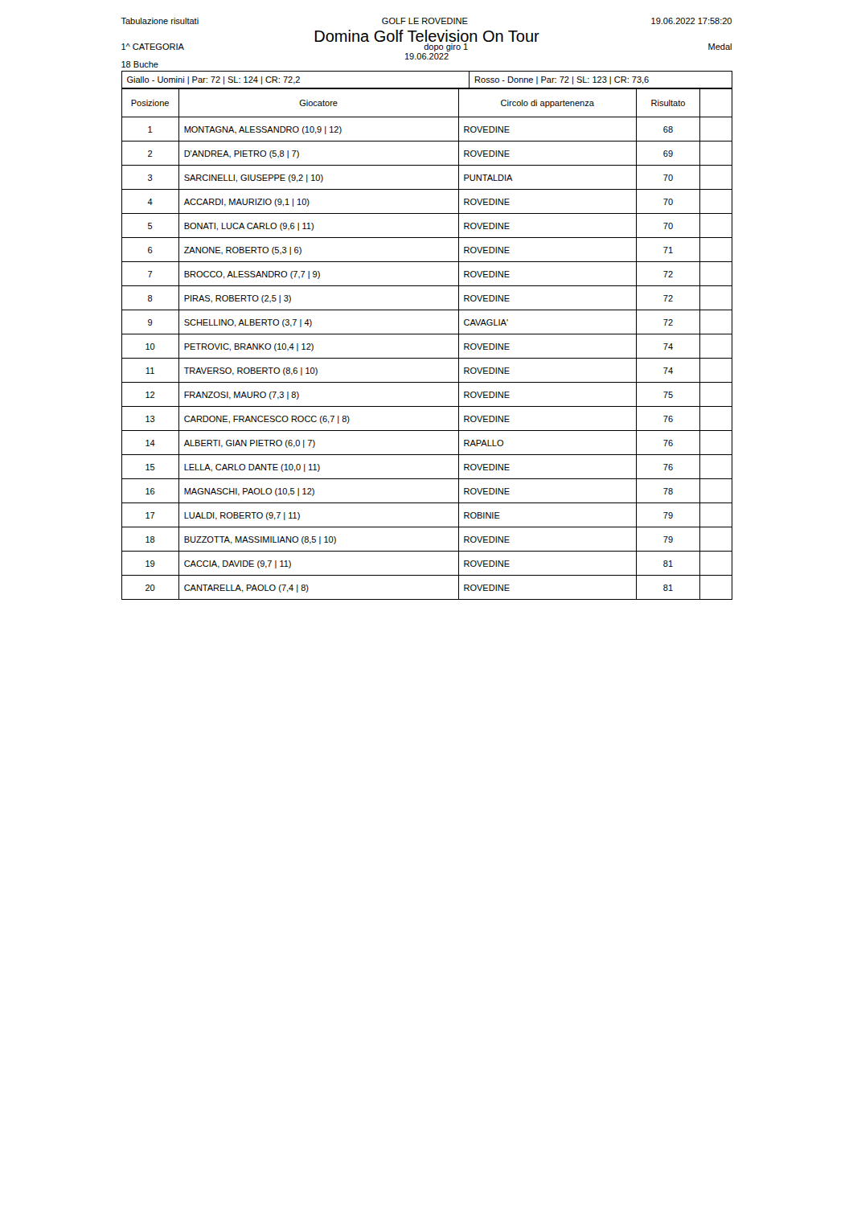Tabulazione risultati
GOLF LE ROVEDINE
19.06.2022 17:58:20
Domina Golf Television On Tour
19.06.2022
1^ CATEGORIA
dopo giro 1
Medal
18 Buche
| Giallo - Uomini / Par: 72 / SL: 124 / CR: 72,2 | | Rosso - Donne / Par: 72 / SL: 123 / CR: 73,6 |
| Posizione | Giocatore | Circolo di appartenenza | Risultato | |
| --- | --- | --- | --- | --- |
| 1 | MONTAGNA, ALESSANDRO (10,9 / 12) | ROVEDINE | 68 | |
| 2 | D'ANDREA, PIETRO (5,8 / 7) | ROVEDINE | 69 | |
| 3 | SARCINELLI, GIUSEPPE (9,2 / 10) | PUNTALDIA | 70 | |
| 4 | ACCARDI, MAURIZIO (9,1 / 10) | ROVEDINE | 70 | |
| 5 | BONATI, LUCA CARLO (9,6 / 11) | ROVEDINE | 70 | |
| 6 | ZANONE, ROBERTO (5,3 / 6) | ROVEDINE | 71 | |
| 7 | BROCCO, ALESSANDRO (7,7 / 9) | ROVEDINE | 72 | |
| 8 | PIRAS, ROBERTO (2,5 / 3) | ROVEDINE | 72 | |
| 9 | SCHELLINO, ALBERTO (3,7 / 4) | CAVAGLIA' | 72 | |
| 10 | PETROVIC, BRANKO (10,4 / 12) | ROVEDINE | 74 | |
| 11 | TRAVERSO, ROBERTO (8,6 / 10) | ROVEDINE | 74 | |
| 12 | FRANZOSI, MAURO (7,3 / 8) | ROVEDINE | 75 | |
| 13 | CARDONE, FRANCESCO ROCC (6,7 / 8) | ROVEDINE | 76 | |
| 14 | ALBERTI, GIAN PIETRO (6,0 / 7) | RAPALLO | 76 | |
| 15 | LELLA, CARLO DANTE (10,0 / 11) | ROVEDINE | 76 | |
| 16 | MAGNASCHI, PAOLO (10,5 / 12) | ROVEDINE | 78 | |
| 17 | LUALDI, ROBERTO (9,7 / 11) | ROBINIE | 79 | |
| 18 | BUZZOTTA, MASSIMILIANO (8,5 / 10) | ROVEDINE | 79 | |
| 19 | CACCIA, DAVIDE (9,7 / 11) | ROVEDINE | 81 | |
| 20 | CANTARELLA, PAOLO (7,4 / 8) | ROVEDINE | 81 | |